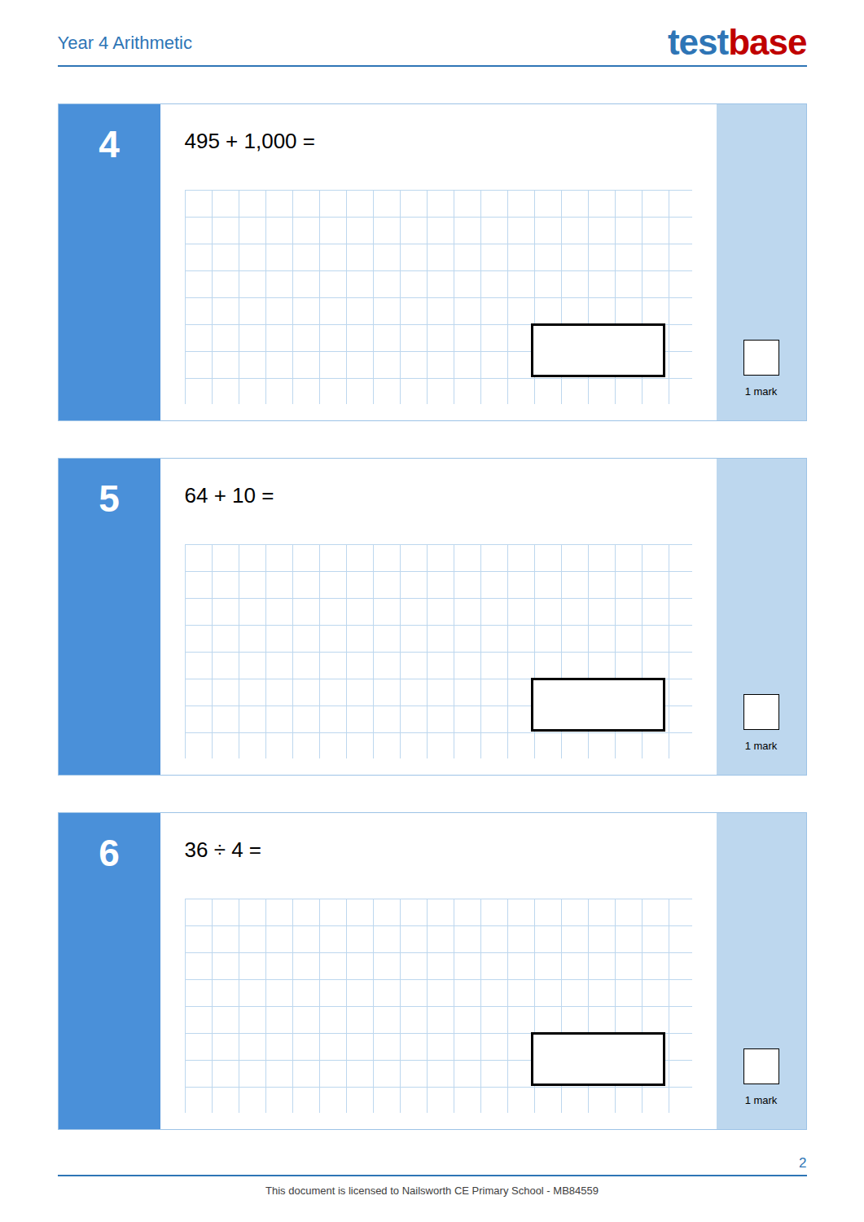Year 4 Arithmetic
test base
4
495 + 1,000 =
1 mark
5
64 + 10 =
1 mark
6
36 ÷ 4 =
1 mark
2
This document is licensed to Nailsworth CE Primary School - MB84559